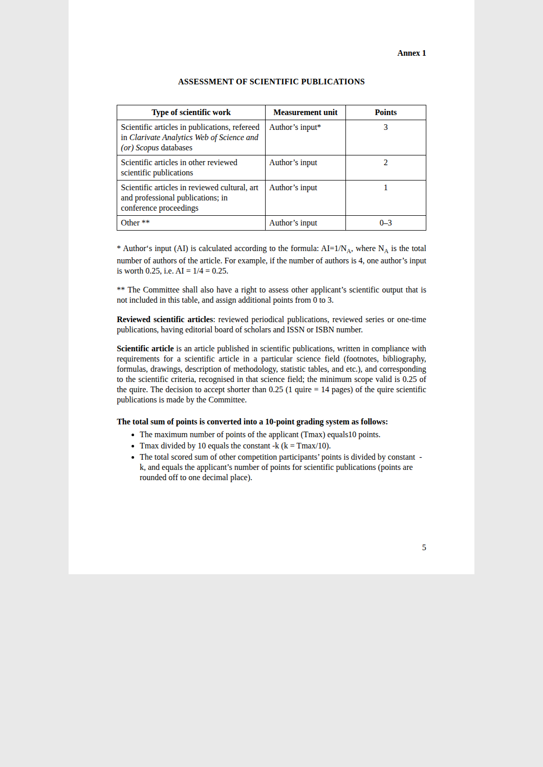Annex 1
Assessment of Scientific Publications
| Type of scientific work | Measurement unit | Points |
| --- | --- | --- |
| Scientific articles in publications, refereed in Clarivate Analytics Web of Science and (or) Scopus databases | Author’s input* | 3 |
| Scientific articles in other reviewed scientific publications | Author’s input | 2 |
| Scientific articles in reviewed cultural, art and professional publications; in conference proceedings | Author’s input | 1 |
| Other ** | Author’s input | 0–3 |
* Author‘s input (AI) is calculated according to the formula: AI=1/NA, where NA is the total number of authors of the article. For example, if the number of authors is 4, one author’s input is worth 0.25, i.e. AI = 1/4 = 0.25.
** The Committee shall also have a right to assess other applicant’s scientific output that is not included in this table, and assign additional points from 0 to 3.
Reviewed scientific articles: reviewed periodical publications, reviewed series or one-time publications, having editorial board of scholars and ISSN or ISBN number.
Scientific article is an article published in scientific publications, written in compliance with requirements for a scientific article in a particular science field (footnotes, bibliography, formulas, drawings, description of methodology, statistic tables, and etc.), and corresponding to the scientific criteria, recognised in that science field; the minimum scope valid is 0.25 of the quire. The decision to accept shorter than 0.25 (1 quire = 14 pages) of the quire scientific publications is made by the Committee.
The total sum of points is converted into a 10-point grading system as follows:
The maximum number of points of the applicant (Tmax) equals10 points.
Tmax divided by 10 equals the constant -k (k = Tmax/10).
The total scored sum of other competition participants’ points is divided by constant -k, and equals the applicant’s number of points for scientific publications (points are rounded off to one decimal place).
5